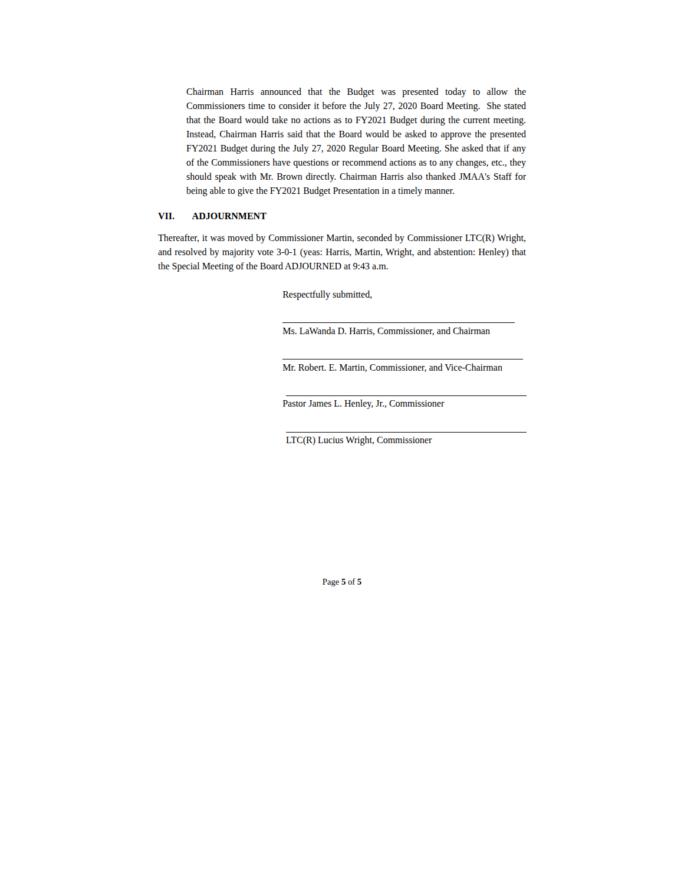Chairman Harris announced that the Budget was presented today to allow the Commissioners time to consider it before the July 27, 2020 Board Meeting. She stated that the Board would take no actions as to FY2021 Budget during the current meeting. Instead, Chairman Harris said that the Board would be asked to approve the presented FY2021 Budget during the July 27, 2020 Regular Board Meeting. She asked that if any of the Commissioners have questions or recommend actions as to any changes, etc., they should speak with Mr. Brown directly. Chairman Harris also thanked JMAA's Staff for being able to give the FY2021 Budget Presentation in a timely manner.
VII. ADJOURNMENT
Thereafter, it was moved by Commissioner Martin, seconded by Commissioner LTC(R) Wright, and resolved by majority vote 3-0-1 (yeas: Harris, Martin, Wright, and abstention: Henley) that the Special Meeting of the Board ADJOURNED at 9:43 a.m.
Respectfully submitted,
Ms. LaWanda D. Harris, Commissioner, and Chairman
Mr. Robert. E. Martin, Commissioner, and Vice-Chairman
Pastor James L. Henley, Jr., Commissioner
LTC(R) Lucius Wright, Commissioner
Page 5 of 5